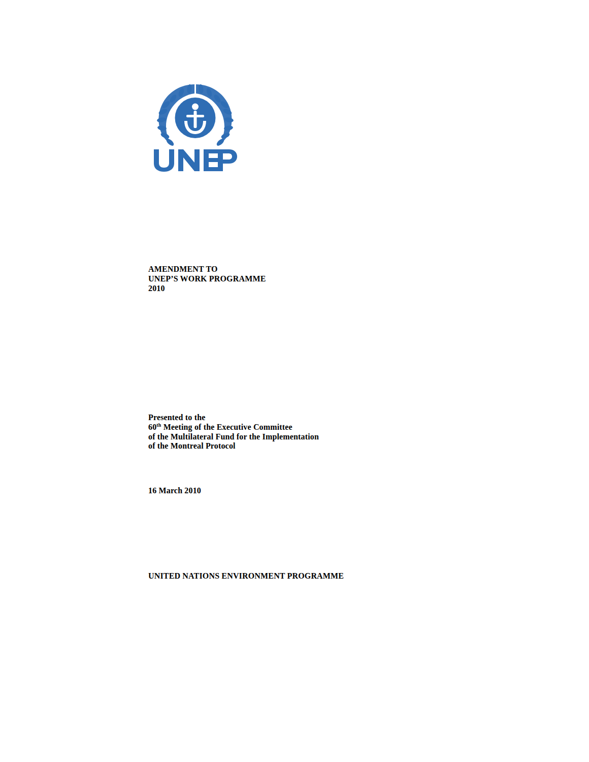United Nations Environment Programme logo
AMENDMENT TO
UNEP’S WORK PROGRAMME
2010
Presented to the
60th Meeting of the Executive Committee
of the Multilateral Fund for the Implementation
of the Montreal Protocol
16 March 2010
UNITED NATIONS ENVIRONMENT PROGRAMME